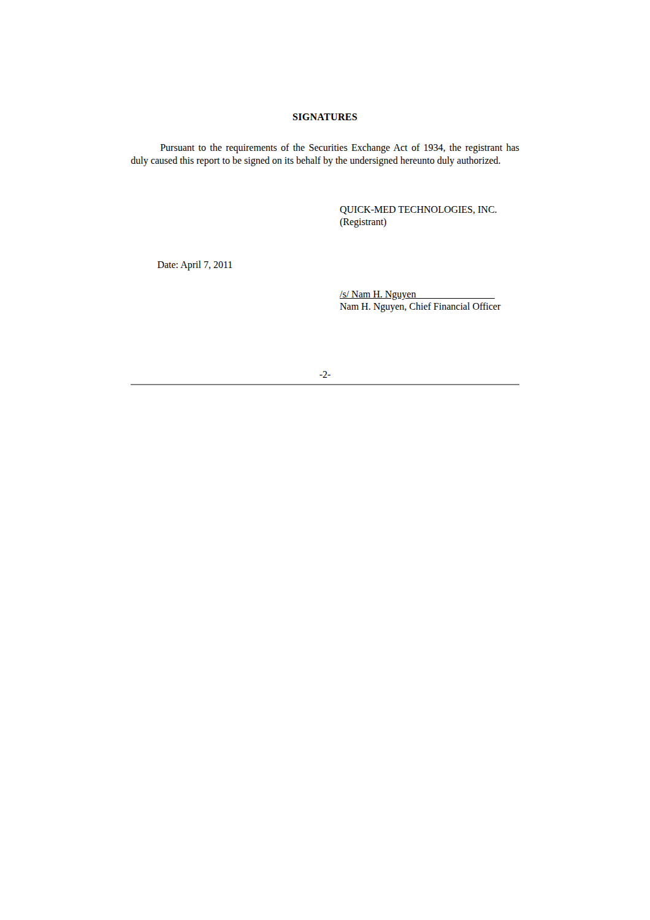SIGNATURES
Pursuant to the requirements of the Securities Exchange Act of 1934, the registrant has duly caused this report to be signed on its behalf by the undersigned hereunto duly authorized.
QUICK-MED TECHNOLOGIES, INC.
(Registrant)
Date: April 7, 2011
/s/ Nam H. Nguyen________________
Nam H. Nguyen, Chief Financial Officer
-2-